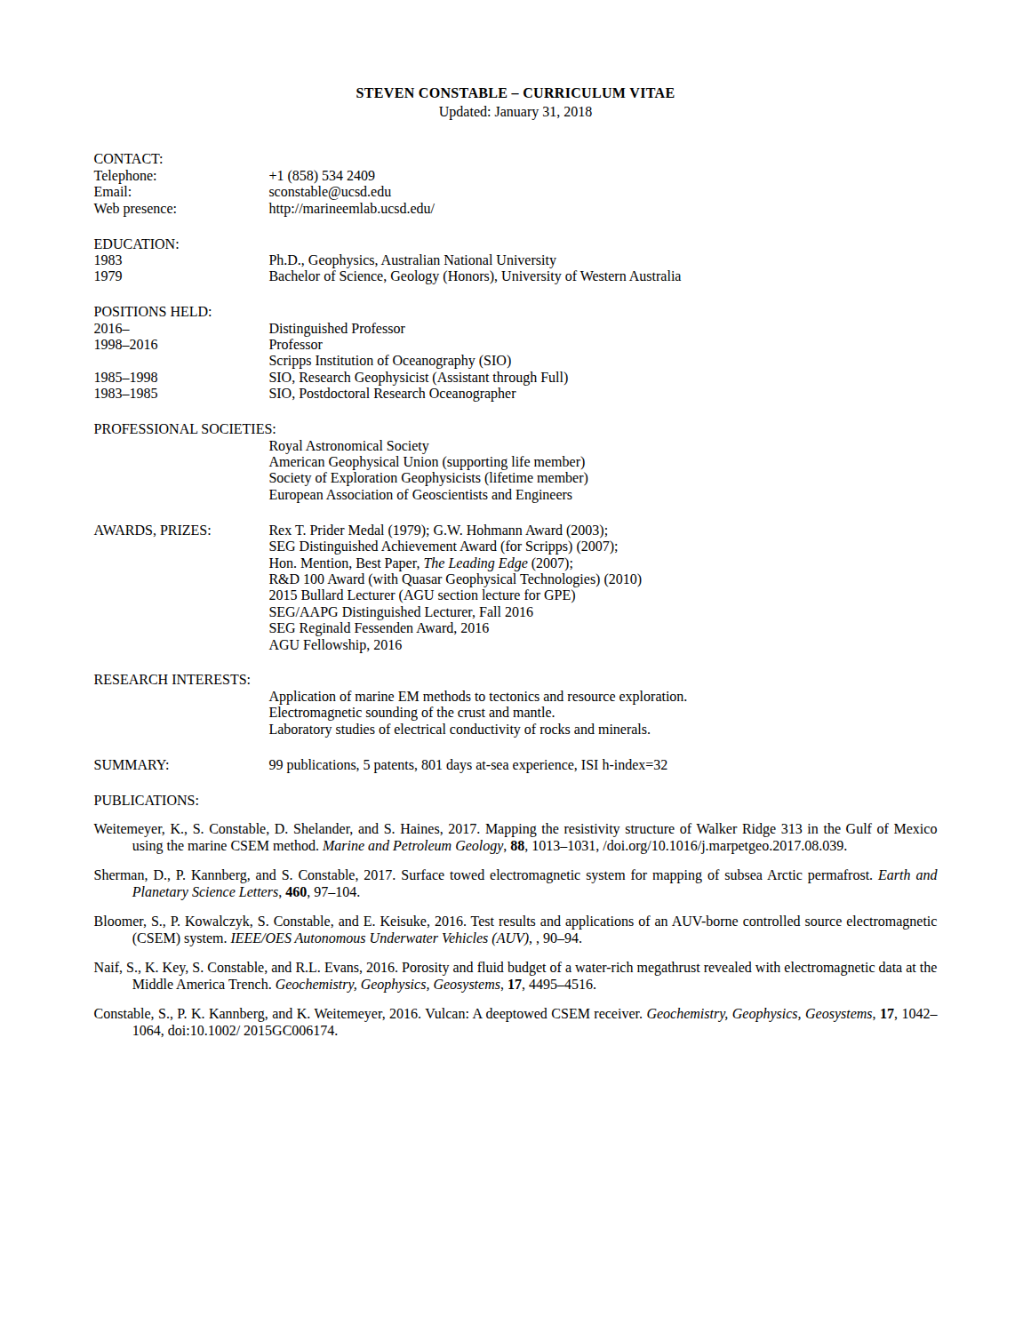STEVEN CONSTABLE – CURRICULUM VITAE
Updated: January 31, 2018
| CONTACT: | |
| Telephone: | +1 (858) 534 2409 |
| Email: | sconstable@ucsd.edu |
| Web presence: | http://marineemlab.ucsd.edu/ |
| EDUCATION: | |
| 1983 | Ph.D., Geophysics, Australian National University |
| 1979 | Bachelor of Science, Geology (Honors), University of Western Australia |
| POSITIONS HELD: | |
| 2016– | Distinguished Professor |
| 1998–2016 | Professor |
| | Scripps Institution of Oceanography (SIO) |
| 1985–1998 | SIO, Research Geophysicist (Assistant through Full) |
| 1983–1985 | SIO, Postdoctoral Research Oceanographer |
| PROFESSIONAL SOCIETIES: | |
Royal Astronomical Society
American Geophysical Union (supporting life member)
Society of Exploration Geophysicists (lifetime member)
European Association of Geoscientists and Engineers
| AWARDS, PRIZES: | Rex T. Prider Medal (1979); G.W. Hohmann Award (2003); SEG Distinguished Achievement Award (for Scripps) (2007); Hon. Mention, Best Paper, The Leading Edge (2007); R&D 100 Award (with Quasar Geophysical Technologies) (2010) 2015 Bullard Lecturer (AGU section lecture for GPE) SEG/AAPG Distinguished Lecturer, Fall 2016 SEG Reginald Fessenden Award, 2016 AGU Fellowship, 2016 |
| RESEARCH INTERESTS: | |
Application of marine EM methods to tectonics and resource exploration.
Electromagnetic sounding of the crust and mantle.
Laboratory studies of electrical conductivity of rocks and minerals.
| SUMMARY: | 99 publications, 5 patents, 801 days at-sea experience, ISI h-index=32 |
PUBLICATIONS:
Weitemeyer, K., S. Constable, D. Shelander, and S. Haines, 2017. Mapping the resistivity structure of Walker Ridge 313 in the Gulf of Mexico using the marine CSEM method. Marine and Petroleum Geology, 88, 1013–1031, /doi.org/10.1016/j.marpetgeo.2017.08.039.
Sherman, D., P. Kannberg, and S. Constable, 2017. Surface towed electromagnetic system for mapping of subsea Arctic permafrost. Earth and Planetary Science Letters, 460, 97–104.
Bloomer, S., P. Kowalczyk, S. Constable, and E. Keisuke, 2016. Test results and applications of an AUV-borne controlled source electromagnetic (CSEM) system. IEEE/OES Autonomous Underwater Vehicles (AUV), , 90–94.
Naif, S., K. Key, S. Constable, and R.L. Evans, 2016. Porosity and fluid budget of a water-rich megathrust revealed with electromagnetic data at the Middle America Trench. Geochemistry, Geophysics, Geosystems, 17, 4495–4516.
Constable, S., P. K. Kannberg, and K. Weitemeyer, 2016. Vulcan: A deeptowed CSEM receiver. Geochemistry, Geophysics, Geosystems, 17, 1042–1064, doi:10.1002/ 2015GC006174.